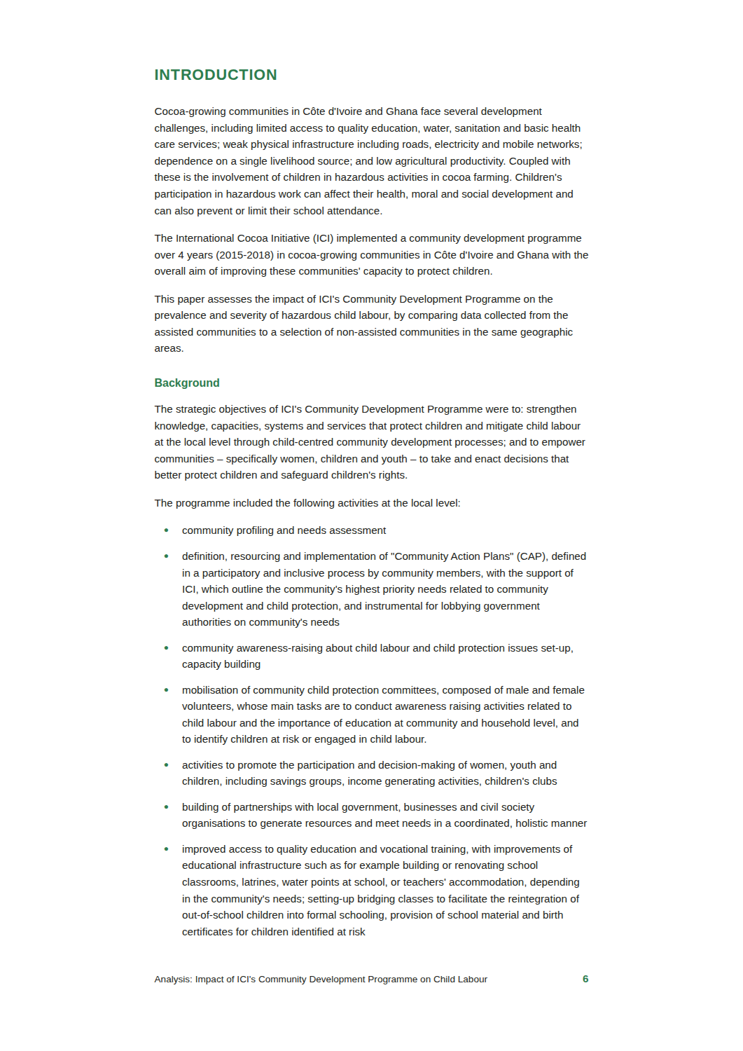INTRODUCTION
Cocoa-growing communities in Côte d'Ivoire and Ghana face several development challenges, including limited access to quality education, water, sanitation and basic health care services; weak physical infrastructure including roads, electricity and mobile networks; dependence on a single livelihood source; and low agricultural productivity. Coupled with these is the involvement of children in hazardous activities in cocoa farming. Children's participation in hazardous work can affect their health, moral and social development and can also prevent or limit their school attendance.
The International Cocoa Initiative (ICI) implemented a community development programme over 4 years (2015-2018) in cocoa-growing communities in Côte d'Ivoire and Ghana with the overall aim of improving these communities' capacity to protect children.
This paper assesses the impact of ICI's Community Development Programme on the prevalence and severity of hazardous child labour, by comparing data collected from the assisted communities to a selection of non-assisted communities in the same geographic areas.
Background
The strategic objectives of ICI's Community Development Programme were to: strengthen knowledge, capacities, systems and services that protect children and mitigate child labour at the local level through child-centred community development processes; and to empower communities – specifically women, children and youth – to take and enact decisions that better protect children and safeguard children's rights.
The programme included the following activities at the local level:
community profiling and needs assessment
definition, resourcing and implementation of "Community Action Plans" (CAP), defined in a participatory and inclusive process by community members, with the support of ICI, which outline the community's highest priority needs related to community development and child protection, and instrumental for lobbying government authorities on community's needs
community awareness-raising about child labour and child protection issues set-up, capacity building
mobilisation of community child protection committees, composed of male and female volunteers, whose main tasks are to conduct awareness raising activities related to child labour and the importance of education at community and household level, and to identify children at risk or engaged in child labour.
activities to promote the participation and decision-making of women, youth and children, including savings groups, income generating activities, children's clubs
building of partnerships with local government, businesses and civil society organisations to generate resources and meet needs in a coordinated, holistic manner
improved access to quality education and vocational training, with improvements of educational infrastructure such as for example building or renovating school classrooms, latrines, water points at school, or teachers' accommodation, depending in the community's needs; setting-up bridging classes to facilitate the reintegration of out-of-school children into formal schooling, provision of school material and birth certificates for children identified at risk
Analysis: Impact of ICI's Community Development Programme on Child Labour 6